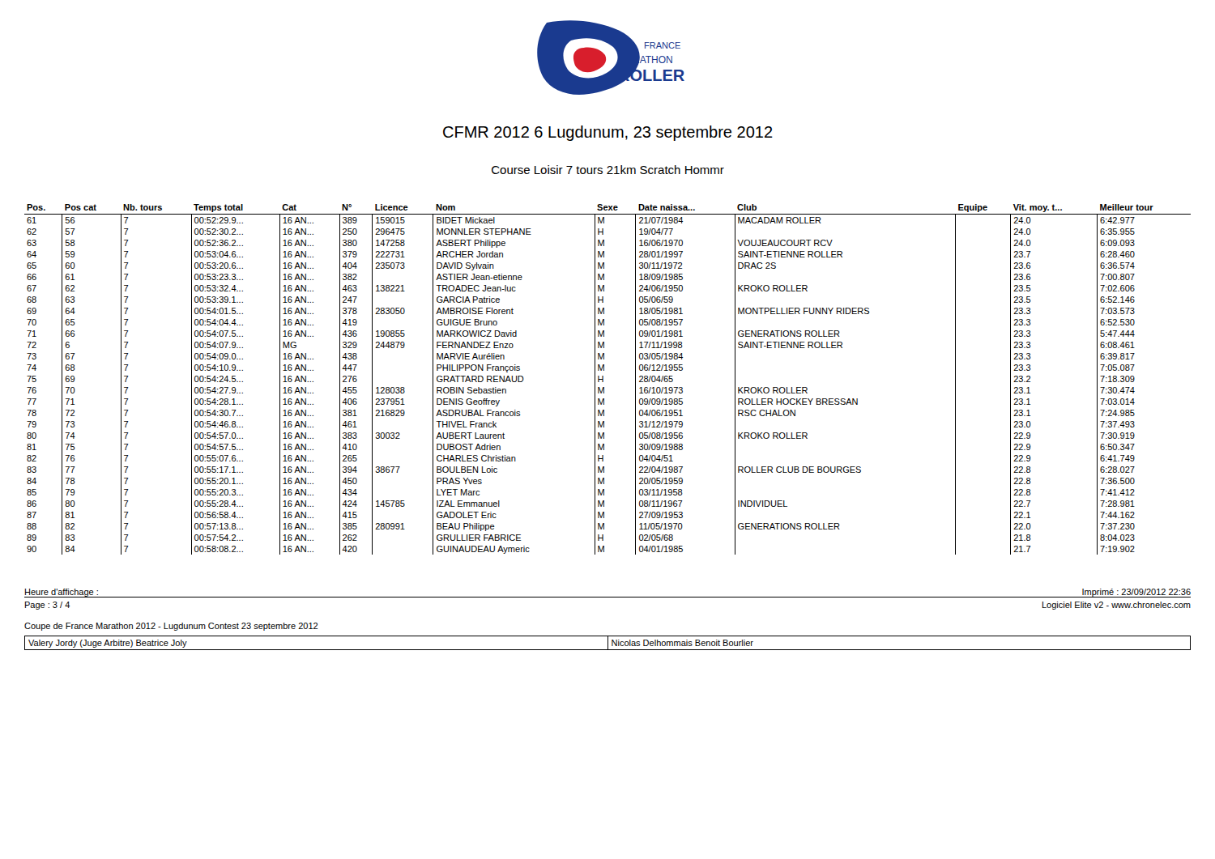FRANCE MARATHON ROLLER
CFMR 2012 6 Lugdunum, 23 septembre 2012
Course Loisir 7 tours 21km Scratch Hommr
| Pos. | Pos cat | Nb. tours | Temps total | Cat | N° | Licence | Nom | Sexe | Date naissa... | Club | Equipe | Vit. moy. t... | Meilleur tour |
| --- | --- | --- | --- | --- | --- | --- | --- | --- | --- | --- | --- | --- | --- |
| 61 | 56 | 7 | 00:52:29.9... | 16 AN... | 389 | 159015 | BIDET Mickael | M | 21/07/1984 | MACADAM ROLLER | | 24.0 | 6:42.977 |
| 62 | 57 | 7 | 00:52:30.2... | 16 AN... | 250 | 296475 | MONNLER STEPHANE | H | 19/04/77 | | | 24.0 | 6:35.955 |
| 63 | 58 | 7 | 00:52:36.2... | 16 AN... | 380 | 147258 | ASBERT Philippe | M | 16/06/1970 | VOUJEAUCOURT RCV | | 24.0 | 6:09.093 |
| 64 | 59 | 7 | 00:53:04.6... | 16 AN... | 379 | 222731 | ARCHER Jordan | M | 28/01/1997 | SAINT-ETIENNE ROLLER | | 23.7 | 6:28.460 |
| 65 | 60 | 7 | 00:53:20.6... | 16 AN... | 404 | 235073 | DAVID Sylvain | M | 30/11/1972 | DRAC 2S | | 23.6 | 6:36.574 |
| 66 | 61 | 7 | 00:53:23.3... | 16 AN... | 382 | | ASTIER Jean-etienne | M | 18/09/1985 | | | 23.6 | 7:00.807 |
| 67 | 62 | 7 | 00:53:32.4... | 16 AN... | 463 | 138221 | TROADEC Jean-luc | M | 24/06/1950 | KROKO ROLLER | | 23.5 | 7:02.606 |
| 68 | 63 | 7 | 00:53:39.1... | 16 AN... | 247 | | GARCIA Patrice | H | 05/06/59 | | | 23.5 | 6:52.146 |
| 69 | 64 | 7 | 00:54:01.5... | 16 AN... | 378 | 283050 | AMBROISE Florent | M | 18/05/1981 | MONTPELLIER FUNNY RIDERS | | 23.3 | 7:03.573 |
| 70 | 65 | 7 | 00:54:04.4... | 16 AN... | 419 | | GUIGUE Bruno | M | 05/08/1957 | | | 23.3 | 6:52.530 |
| 71 | 66 | 7 | 00:54:07.5... | 16 AN... | 436 | 190855 | MARKOWICZ David | M | 09/01/1981 | GENERATIONS ROLLER | | 23.3 | 5:47.444 |
| 72 | 6 | 7 | 00:54:07.9... | MG | 329 | 244879 | FERNANDEZ Enzo | M | 17/11/1998 | SAINT-ETIENNE ROLLER | | 23.3 | 6:08.461 |
| 73 | 67 | 7 | 00:54:09.0... | 16 AN... | 438 | | MARVIE Aurélien | M | 03/05/1984 | | | 23.3 | 6:39.817 |
| 74 | 68 | 7 | 00:54:10.9... | 16 AN... | 447 | | PHILIPPON François | M | 06/12/1955 | | | 23.3 | 7:05.087 |
| 75 | 69 | 7 | 00:54:24.5... | 16 AN... | 276 | | GRATTARD RENAUD | H | 28/04/65 | | | 23.2 | 7:18.309 |
| 76 | 70 | 7 | 00:54:27.9... | 16 AN... | 455 | 128038 | ROBIN Sebastien | M | 16/10/1973 | KROKO ROLLER | | 23.1 | 7:30.474 |
| 77 | 71 | 7 | 00:54:28.1... | 16 AN... | 406 | 237951 | DENIS Geoffrey | M | 09/09/1985 | ROLLER HOCKEY BRESSAN | | 23.1 | 7:03.014 |
| 78 | 72 | 7 | 00:54:30.7... | 16 AN... | 381 | 216829 | ASDRUBAL Francois | M | 04/06/1951 | RSC CHALON | | 23.1 | 7:24.985 |
| 79 | 73 | 7 | 00:54:46.8... | 16 AN... | 461 | | THIVEL Franck | M | 31/12/1979 | | | 23.0 | 7:37.493 |
| 80 | 74 | 7 | 00:54:57.0... | 16 AN... | 383 | 30032 | AUBERT Laurent | M | 05/08/1956 | KROKO ROLLER | | 22.9 | 7:30.919 |
| 81 | 75 | 7 | 00:54:57.5... | 16 AN... | 410 | | DUBOST Adrien | M | 30/09/1988 | | | 22.9 | 6:50.347 |
| 82 | 76 | 7 | 00:55:07.6... | 16 AN... | 265 | | CHARLES Christian | H | 04/04/51 | | | 22.9 | 6:41.749 |
| 83 | 77 | 7 | 00:55:17.1... | 16 AN... | 394 | 38677 | BOULBEN Loic | M | 22/04/1987 | ROLLER CLUB DE BOURGES | | 22.8 | 6:28.027 |
| 84 | 78 | 7 | 00:55:20.1... | 16 AN... | 450 | | PRAS Yves | M | 20/05/1959 | | | 22.8 | 7:36.500 |
| 85 | 79 | 7 | 00:55:20.3... | 16 AN... | 434 | | LYET Marc | M | 03/11/1958 | | | 22.8 | 7:41.412 |
| 86 | 80 | 7 | 00:55:28.4... | 16 AN... | 424 | 145785 | IZAL Emmanuel | M | 08/11/1967 | INDIVIDUEL | | 22.7 | 7:28.981 |
| 87 | 81 | 7 | 00:56:58.4... | 16 AN... | 415 | | GADOLET Eric | M | 27/09/1953 | | | 22.1 | 7:44.162 |
| 88 | 82 | 7 | 00:57:13.8... | 16 AN... | 385 | 280991 | BEAU Philippe | M | 11/05/1970 | GENERATIONS ROLLER | | 22.0 | 7:37.230 |
| 89 | 83 | 7 | 00:57:54.2... | 16 AN... | 262 | | GRULLIER FABRICE | H | 02/05/68 | | | 21.8 | 8:04.023 |
| 90 | 84 | 7 | 00:58:08.2... | 16 AN... | 420 | | GUINAUDEAU Aymeric | M | 04/01/1985 | | | 21.7 | 7:19.902 |
Heure d'affichage : Imprimé : 23/09/2012 22:36
Page : 3 / 4 Logiciel Elite v2 - www.chronelec.com
Coupe de France Marathon 2012 - Lugdunum Contest 23 septembre 2012
| Valery Jordy (Juge Arbitre) Beatrice Joly | Nicolas Delhommais Benoit Bourlier |